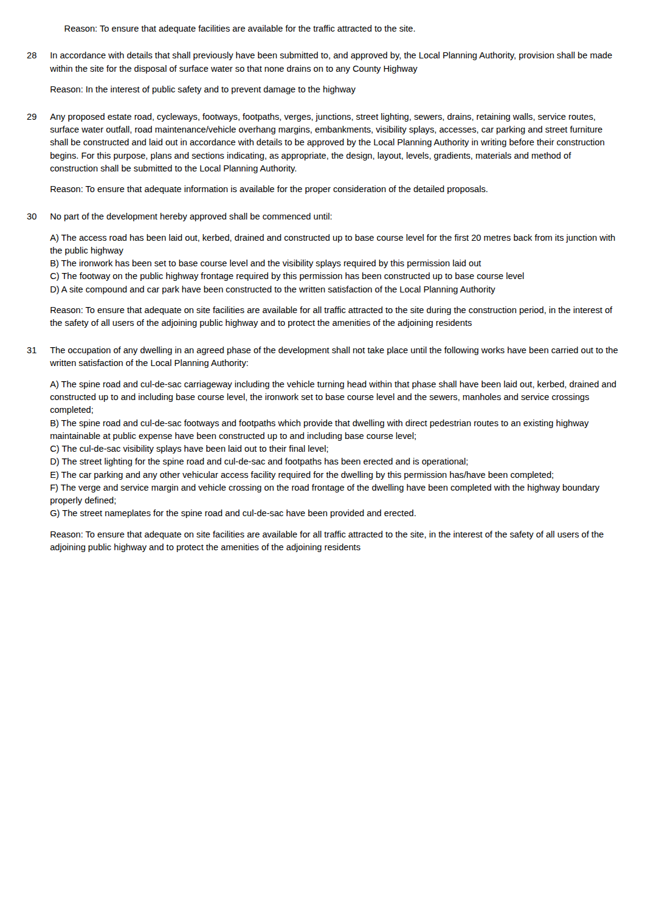Reason: To ensure that adequate facilities are available for the traffic attracted to the site.
28
In accordance with details that shall previously have been submitted to, and approved by, the Local Planning Authority, provision shall be made within the site for the disposal of surface water so that none drains on to any County Highway
Reason: In the interest of public safety and to prevent damage to the highway
29
Any proposed estate road, cycleways, footways, footpaths, verges, junctions, street lighting, sewers, drains, retaining walls, service routes, surface water outfall, road maintenance/vehicle overhang margins, embankments, visibility splays, accesses, car parking and street furniture shall be constructed and laid out in accordance with details to be approved by the Local Planning Authority in writing before their construction begins. For this purpose, plans and sections indicating, as appropriate, the design, layout, levels, gradients, materials and method of construction shall be submitted to the Local Planning Authority.
Reason: To ensure that adequate information is available for the proper consideration of the detailed proposals.
30
No part of the development hereby approved shall be commenced until:
A) The access road has been laid out, kerbed, drained and constructed up to base course level for the first 20 metres back from its junction with the public highway
B) The ironwork has been set to base course level and the visibility splays required by this permission laid out
C) The footway on the public highway frontage required by this permission has been constructed up to base course level
D) A site compound and car park have been constructed to the written satisfaction of the Local Planning Authority
Reason: To ensure that adequate on site facilities are available for all traffic attracted to the site during the construction period, in the interest of the safety of all users of the adjoining public highway and to protect the amenities of the adjoining residents
31
The occupation of any dwelling in an agreed phase of the development shall not take place until the following works have been carried out to the written satisfaction of the Local Planning Authority:
A) The spine road and cul-de-sac carriageway including the vehicle turning head within that phase shall have been laid out, kerbed, drained and constructed up to and including base course level, the ironwork set to base course level and the sewers, manholes and service crossings completed;
B) The spine road and cul-de-sac footways and footpaths which provide that dwelling with direct pedestrian routes to an existing highway maintainable at public expense have been constructed up to and including base course level;
C) The cul-de-sac visibility splays have been laid out to their final level;
D) The street lighting for the spine road and cul-de-sac and footpaths has been erected and is operational;
E) The car parking and any other vehicular access facility required for the dwelling by this permission has/have been completed;
F) The verge and service margin and vehicle crossing on the road frontage of the dwelling have been completed with the highway boundary properly defined;
G) The street nameplates for the spine road and cul-de-sac have been provided and erected.
Reason: To ensure that adequate on site facilities are available for all traffic attracted to the site, in the interest of the safety of all users of the adjoining public highway and to protect the amenities of the adjoining residents